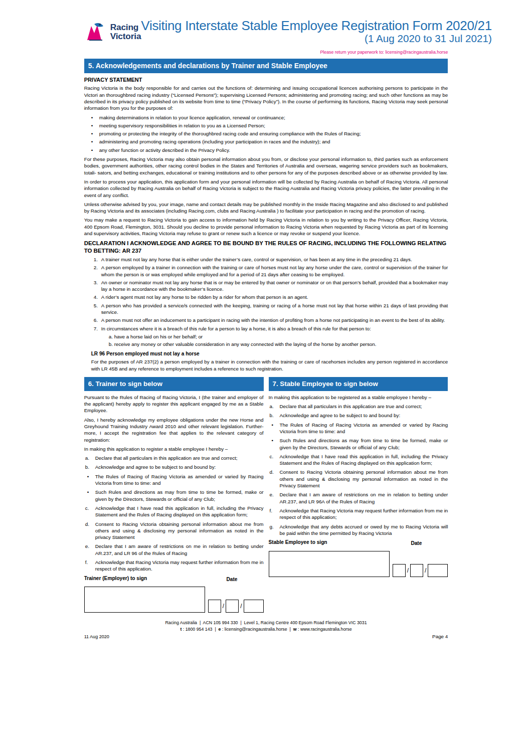Racing
Victoria
Visiting Interstate Stable Employee Registration Form 2020/21
(1 Aug 2020 to 31 Jul 2021)
Please return your paperwork to: licensing@racingaustralia.horse
5. Acknowledgements and declarations by Trainer and Stable Employee
Privacy Statement
Racing Victoria is the body responsible for and carries out the functions of: determining and issuing occupational licences authorising persons to participate in the Victori an thoroughbred racing industry (“Licensed Persons”); supervising Licensed Persons; administering and promoting racing; and such other functions as may be described in its privacy policy published on its website from time to time (“Privacy Policy”). In the course of performing its functions, Racing Victoria may seek personal information from you for the purposes of:
making determinations in relation to your licence application, renewal or continuance;
meeting supervisory responsibilities in relation to you as a Licensed Person;
promoting or protecting the integrity of the thoroughbred racing code and ensuring compliance with the Rules of Racing;
administering and promoting racing operations (including your participation in races and the industry); and
any other function or activity described in the Privacy Policy.
For these purposes, Racing Victoria may also obtain personal information about you from, or disclose your personal information to, third parties such as enforcement bodies, government authorities, other racing control bodies in the States and Territories of Australia and overseas, wagering service providers such as bookmakers, totali- sators, and betting exchanges, educational or training institutions and to other persons for any of the purposes described above or as otherwise provided by law.
In order to process your application, this application form and your personal information will be collected by Racing Australia on behalf of Racing Victoria. All personal information collected by Racing Australia on behalf of Racing Victoria is subject to the Racing Australia and Racing Victoria privacy policies, the latter prevailing in the event of any conflict.
Unless otherwise advised by you, your image, name and contact details may be published monthly in the Inside Racing Magazine and also disclosed to and published by Racing Victoria and its associates (including Racing.com, clubs and Racing Australia ) to facilitate your participation in racing and the promotion of racing.
You may make a request to Racing Victoria to gain access to information held by Racing Victoria in relation to you by writing to the Privacy Officer, Racing Victoria, 400 Epsom Road, Flemington, 3031. Should you decline to provide personal information to Racing Victoria when requested by Racing Victoria as part of its licensing and supervisory activities, Racing Victoria may refuse to grant or renew such a licence or may revoke or suspend your licence.
Declaration I acknowledge and agree to be bound by the Rules of Racing, including the following relating to betting: AR 237
A trainer must not lay any horse that is either under the trainer’s care, control or supervision, or has been at any time in the preceding 21 days.
A person employed by a trainer in connection with the training or care of horses must not lay any horse under the care, control or supervision of the trainer for whom the person is or was employed while employed and for a period of 21 days after ceasing to be employed.
An owner or nominator must not lay any horse that is or may be entered by that owner or nominator or on that person’s behalf, provided that a bookmaker may lay a horse in accordance with the bookmaker’s licence.
A rider’s agent must not lay any horse to be ridden by a rider for whom that person is an agent.
A person who has provided a service/s connected with the keeping, training or racing of a horse must not lay that horse within 21 days of last providing that service.
A person must not offer an inducement to a participant in racing with the intention of profiting from a horse not participating in an event to the best of its ability.
In circumstances where it is a breach of this rule for a person to lay a horse, it is also a breach of this rule for that person to:
have a horse laid on his or her behalf; or
receive any money or other valuable consideration in any way connected with the laying of the horse by another person.
LR 96 Person employed must not lay a horse
For the purposes of AR 237(2) a person employed by a trainer in connection with the training or care of racehorses includes any person registered in accordance with LR 45B and any reference to employment includes a reference to such registration.
6. Trainer to sign below
Pursuant to the Rules of Racing of Racing Victoria, I (the trainer and employer of the applicant) hereby apply to register this applicant engaged by me as a Stable Employee.
Also, I hereby acknowledge my employee obligations under the new Horse and Greyhound Training Industry Award 2010 and other relevant legislation. Further- more, I accept the registration fee that applies to the relevant category of registration:
In making this application to register a stable employee I hereby –
Declare that all particulars in this application are true and correct;
Acknowledge and agree to be subject to and bound by:
The Rules of Racing of Racing Victoria as amended or varied by Racing Victoria from time to time: and
Such Rules and directions as may from time to time be formed, make or given by the Directors, Stewards or official of any Club;
Acknowledge that I have read this application in full, including the Privacy Statement and the Rules of Racing displayed on this application form;
Consent to Racing Victoria obtaining personal information about me from others and using & disclosing my personal information as noted in the privacy Statement
Declare that I am aware of restrictions on me in relation to betting under AR.237, and LR 96 of the Rules of Racing
Acknowledge that Racing Victoria may request further information from me in respect of this application.
Trainer (Employer) to sign
Date
/
/
7. Stable Employee to sign below
In making this application to be registered as a stable employee I hereby –
Declare that all particulars in this application are true and correct;
Acknowledge and agree to be subject to and bound by:
The Rules of Racing of Racing Victoria as amended or varied by Racing Victoria from time to time: and
Such Rules and directions as may from time to time be formed, make or given by the Directors, Stewards or official of any Club;
Acknowledge that I have read this application in full, including the Privacy Statement and the Rules of Racing displayed on this application form;
Consent to Racing Victoria obtaining personal information about me from others and using & disclosing my personal information as noted in the Privacy Statement
Declare that I am aware of restrictions on me in relation to betting under AR.237, and LR 96A of the Rules of Racing
Acknowledge that Racing Victoria may request further information from me in respect of this application;
Acknowledge that any debts accrued or owed by me to Racing Victoria will be paid within the time permitted by Racing Victoria
Stable Employee to sign
Date
/
/
Racing Australia | ACN 105 994 330 | Level 1, Racing Centre 400 Epsom Road Flemington VIC 3031
t : 1800 954 143 | e : licensing@racingaustralia.horse | w : www.racingaustralia.horse
11 Aug 2020
Page 4